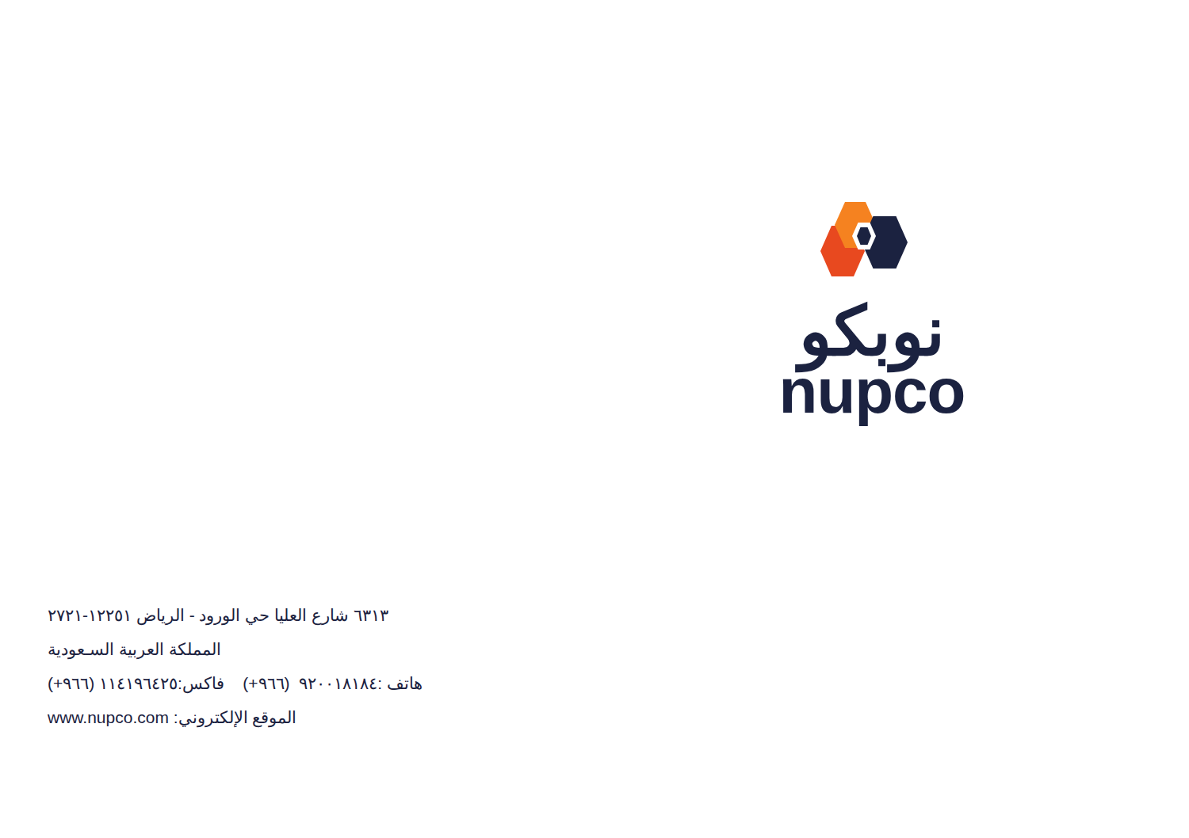نوبكو
nupco
٦٣١٣ شارع العليا حي الورود - الرياض ١٢٢٥١-٢٧٢١
المملكة العربية السـعودية
هاتف :٩٢٠٠١٨١٨٤ (+٩٦٦) فاكس:١١٤١٩٦٤٢٥ (+٩٦٦)
الموقع الإلكتروني: www.nupco.com